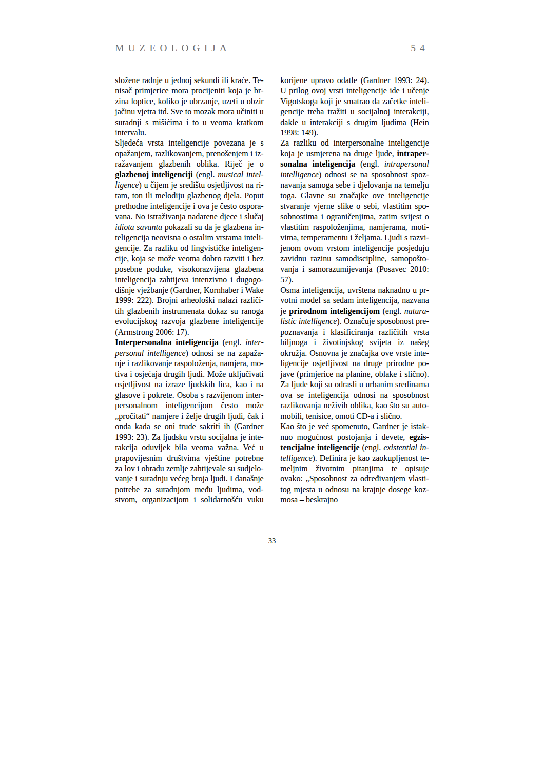Muzeologija 54
složene radnje u jednoj sekundi ili kraće. Tenisač primjerice mora procijeniti koja je brzina loptice, koliko je ubrzanje, uzeti u obzir jačinu vjetra itd. Sve to mozak mora učiniti u suradnji s mišićima i to u veoma kratkom intervalu.
Sljedeća vrsta inteligencije povezana je s opažanjem, razlikovanjem, prenošenjem i izražavanjem glazbenih oblika. Riječ je o glazbenoj inteligenciji (engl. musical intelligence) u čijem je središtu osjetljivost na ritam, ton ili melodiju glazbenog djela. Poput prethodne inteligencije i ova je često osporavana. No istraživanja nadarene djece i slučaj idiota savanta pokazali su da je glazbena inteligencija neovisna o ostalim vrstama inteligencije. Za razliku od lingvističke inteligencije, koja se može veoma dobro razviti i bez posebne poduke, visokorazvijena glazbena inteligencija zahtijeva intenzivno i dugogodišnje vježbanje (Gardner, Kornhaber i Wake 1999: 222). Brojni arheološki nalazi različitih glazbenih instrumenata dokaz su ranoga evolucijskog razvoja glazbene inteligencije (Armstrong 2006: 17).
Interpersonalna inteligencija (engl. interpersonal intelligence) odnosi se na zapažanje i razlikovanje raspoloženja, namjera, motiva i osjećaja drugih ljudi. Može uključivati osjetljivost na izraze ljudskih lica, kao i na glasove i pokrete. Osoba s razvijenom interpersonalnom inteligencijom često može „pročitati“ namjere i želje drugih ljudi, čak i onda kada se oni trude sakriti ih (Gardner 1993: 23). Za ljudsku vrstu socijalna je interakcija oduvijek bila veoma važna. Već u prapovijesnim društvima vještine potrebne za lov i obradu zemlje zahtijevale su sudjelovanje i suradnju većeg broja ljudi. I današnje potrebe za suradnjom među ljudima, vodstvom, organizacijom i solidarnošću vuku korijene upravo odatle (Gardner 1993: 24). U prilog ovoj vrsti inteligencije ide i učenje Vigotskoga koji je smatrao da začetke inteligencije treba tražiti u socijalnoj interakciji, dakle u interakciji s drugim ljudima (Hein 1998: 149).
Za razliku od interpersonalne inteligencije koja je usmjerena na druge ljude, intrapersonalna inteligencija (engl. intrapersonal intelligence) odnosi se na sposobnost spoznavanja samoga sebe i djelovanja na temelju toga. Glavne su značajke ove inteligencije stvaranje vjerne slike o sebi, vlastitim sposobnostima i ograničenjima, zatim svijest o vlastitim raspoloženjima, namjerama, motivima, temperamentu i željama. Ljudi s razvijenom ovom vrstom inteligencije posjeduju zavidnu razinu samodiscipline, samopoštovanja i samorazumijevanja (Posavec 2010: 57).
Osma inteligencija, uvrštena naknadno u prvotni model sa sedam inteligencija, nazvana je prirodnom inteligencijom (engl. naturalistic intelligence). Označuje sposobnost prepoznavanja i klasificiranja različitih vrsta biljnoga i životinjskog svijeta iz našeg okružja. Osnovna je značajka ove vrste inteligencije osjetljivost na druge prirodne pojave (primjerice na planine, oblake i slično). Za ljude koji su odrasli u urbanim sredinama ova se inteligencija odnosi na sposobnost razlikovanja neživih oblika, kao što su automobili, tenisice, omoti CD-a i slično.
Kao što je već spomenuto, Gardner je istaknuo mogućnost postojanja i devete, egzistencijalne inteligencije (engl. existential intelligence). Definira je kao zaokupljenost temeljnim životnim pitanjima te opisuje ovako: „Sposobnost za određivanjem vlastitog mjesta u odnosu na krajnje dosege kozmosa – beskrajno
33